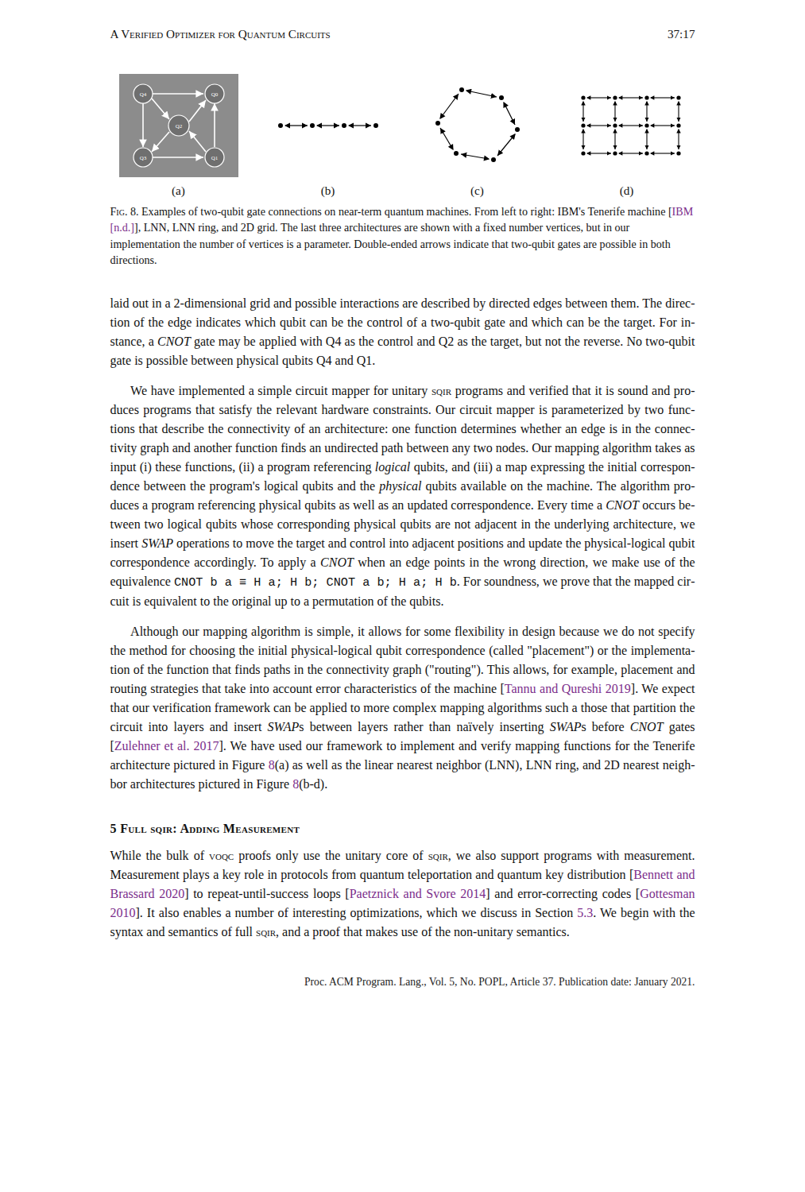A Verified Optimizer for Quantum Circuits 37:17
Q4 Q0 Q2 Q3 Q1
(a)
(b)
(c)
(d)
Fig. 8. Examples of two-qubit gate connections on near-term quantum machines. From left to right: IBM's Tenerife machine [IBM [n.d.]], LNN, LNN ring, and 2D grid. The last three architectures are shown with a fixed number vertices, but in our implementation the number of vertices is a parameter. Double-ended arrows indicate that two-qubit gates are possible in both directions.
laid out in a 2-dimensional grid and possible interactions are described by directed edges between them. The direction of the edge indicates which qubit can be the control of a two-qubit gate and which can be the target. For instance, a CNOT gate may be applied with Q4 as the control and Q2 as the target, but not the reverse. No two-qubit gate is possible between physical qubits Q4 and Q1.
We have implemented a simple circuit mapper for unitary sqir programs and verified that it is sound and produces programs that satisfy the relevant hardware constraints. Our circuit mapper is parameterized by two functions that describe the connectivity of an architecture: one function determines whether an edge is in the connectivity graph and another function finds an undirected path between any two nodes. Our mapping algorithm takes as input (i) these functions, (ii) a program referencing logical qubits, and (iii) a map expressing the initial correspondence between the program's logical qubits and the physical qubits available on the machine. The algorithm produces a program referencing physical qubits as well as an updated correspondence. Every time a CNOT occurs between two logical qubits whose corresponding physical qubits are not adjacent in the underlying architecture, we insert SWAP operations to move the target and control into adjacent positions and update the physical-logical qubit correspondence accordingly. To apply a CNOT when an edge points in the wrong direction, we make use of the equivalence CNOT b a ≡ H a; H b; CNOT a b; H a; H b. For soundness, we prove that the mapped circuit is equivalent to the original up to a permutation of the qubits.
Although our mapping algorithm is simple, it allows for some flexibility in design because we do not specify the method for choosing the initial physical-logical qubit correspondence (called "placement") or the implementation of the function that finds paths in the connectivity graph ("routing"). This allows, for example, placement and routing strategies that take into account error characteristics of the machine [Tannu and Qureshi 2019]. We expect that our verification framework can be applied to more complex mapping algorithms such a those that partition the circuit into layers and insert SWAPs between layers rather than naïvely inserting SWAPs before CNOT gates [Zulehner et al. 2017]. We have used our framework to implement and verify mapping functions for the Tenerife architecture pictured in Figure 8(a) as well as the linear nearest neighbor (LNN), LNN ring, and 2D nearest neighbor architectures pictured in Figure 8(b-d).
5 Full sqir: Adding Measurement
While the bulk of voqc proofs only use the unitary core of sqir, we also support programs with measurement. Measurement plays a key role in protocols from quantum teleportation and quantum key distribution [Bennett and Brassard 2020] to repeat-until-success loops [Paetznick and Svore 2014] and error-correcting codes [Gottesman 2010]. It also enables a number of interesting optimizations, which we discuss in Section 5.3. We begin with the syntax and semantics of full sqir, and a proof that makes use of the non-unitary semantics.
Proc. ACM Program. Lang., Vol. 5, No. POPL, Article 37. Publication date: January 2021.